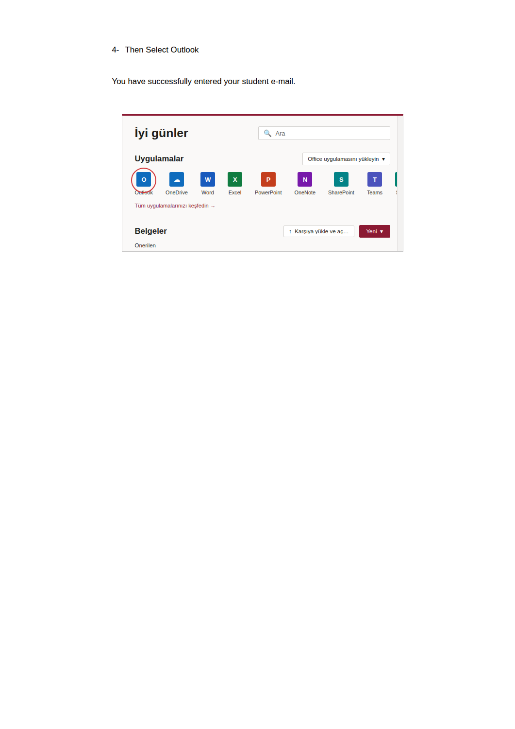4-Then Select Outlook
You have successfully entered your student e-mail.
İyi günler
🔍Ara
Uygulamalar
Office uygulamasını yükleyin▾
O
Outlook
☁
OneDrive
W
Word
X
Excel
P
PowerPoint
N
OneNote
S
SharePoint
T
Teams
S
Sway
Tüm uygulamalarınızı keşfedin →
Belgeler
↑Karşıya yükle ve aç…
Yeni▾
Önerilen